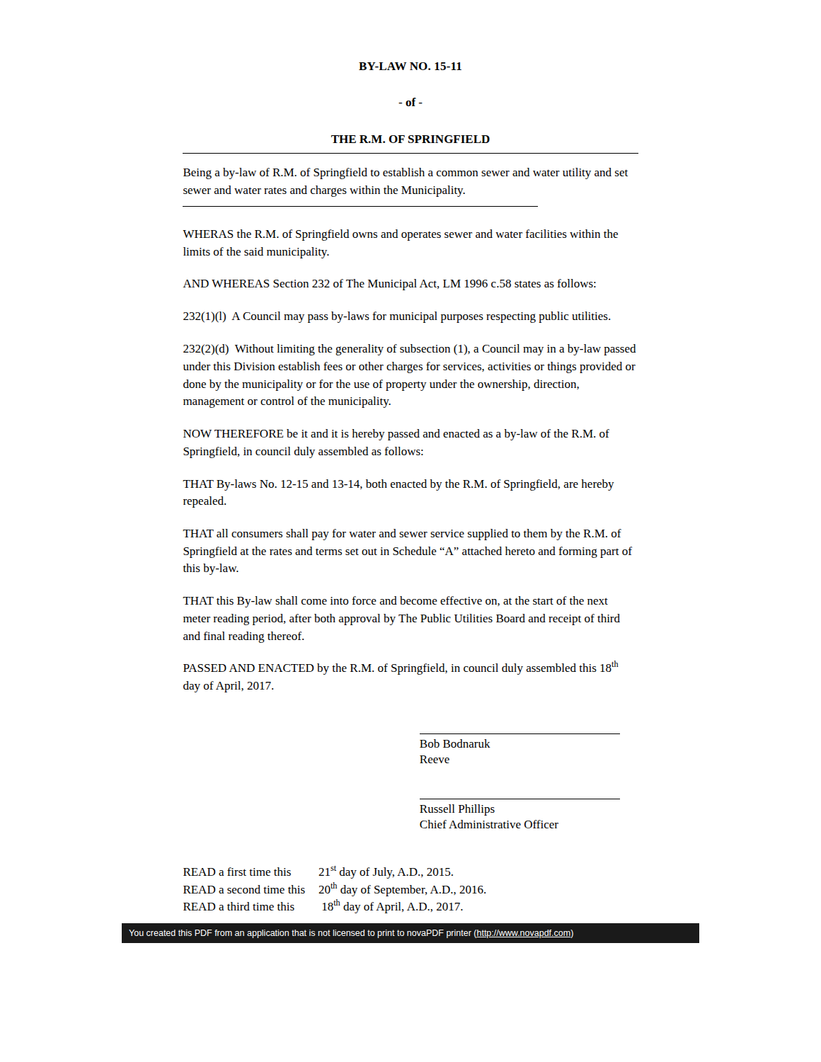BY-LAW NO. 15-11
- of -
THE R.M. OF SPRINGFIELD
Being a by-law of R.M. of Springfield to establish a common sewer and water utility and set sewer and water rates and charges within the Municipality.
WHERAS the R.M. of Springfield owns and operates sewer and water facilities within the limits of the said municipality.
AND WHEREAS Section 232 of The Municipal Act, LM 1996 c.58 states as follows:
232(1)(l) A Council may pass by-laws for municipal purposes respecting public utilities.
232(2)(d) Without limiting the generality of subsection (1), a Council may in a by-law passed under this Division establish fees or other charges for services, activities or things provided or done by the municipality or for the use of property under the ownership, direction, management or control of the municipality.
NOW THEREFORE be it and it is hereby passed and enacted as a by-law of the R.M. of Springfield, in council duly assembled as follows:
THAT By-laws No. 12-15 and 13-14, both enacted by the R.M. of Springfield, are hereby repealed.
THAT all consumers shall pay for water and sewer service supplied to them by the R.M. of Springfield at the rates and terms set out in Schedule “A” attached hereto and forming part of this by-law.
THAT this By-law shall come into force and become effective on, at the start of the next meter reading period, after both approval by The Public Utilities Board and receipt of third and final reading thereof.
PASSED AND ENACTED by the R.M. of Springfield, in council duly assembled this 18th day of April, 2017.
Bob Bodnaruk
Reeve
Russell Phillips
Chief Administrative Officer
| READ a first time this | 21 st day of July, A.D., 2015. |
| READ a second time this | 20 th day of September, A.D., 2016. |
| READ a third time this | 18 th day of April, A.D., 2017. |
You created this PDF from an application that is not licensed to print to novaPDF printer (http://www.novapdf.com)